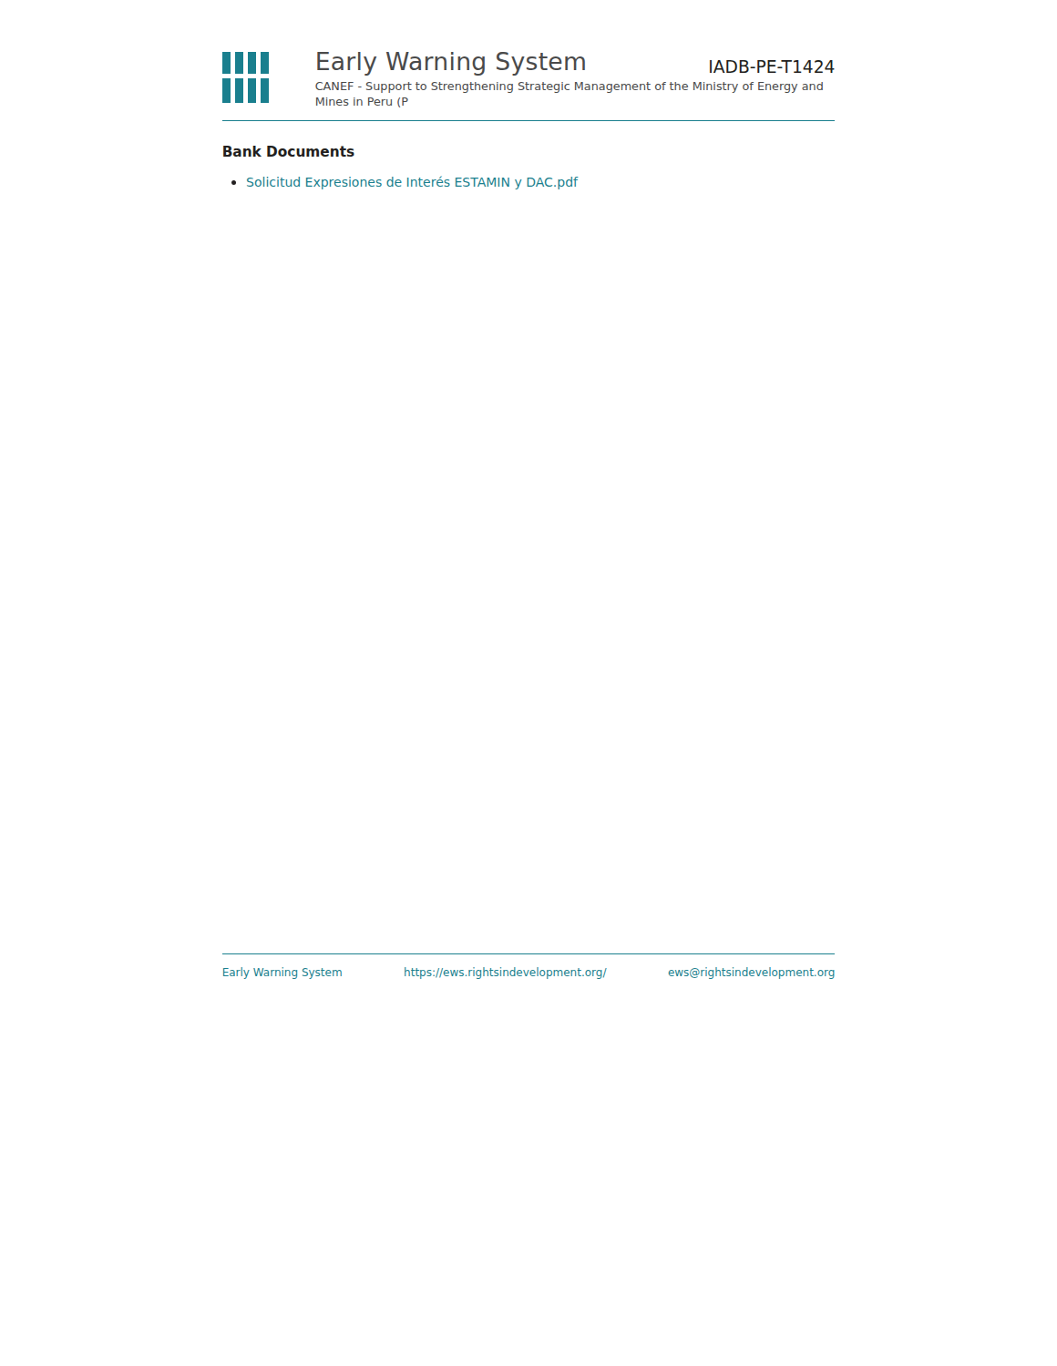Early Warning System
CANEF - Support to Strengthening Strategic Management of the Ministry of Energy and Mines in Peru (P
IADB-PE-T1424
Bank Documents
Solicitud Expresiones de Interés ESTAMIN y DAC.pdf
Early Warning System
https://ews.rightsindevelopment.org/
ews@rightsindevelopment.org